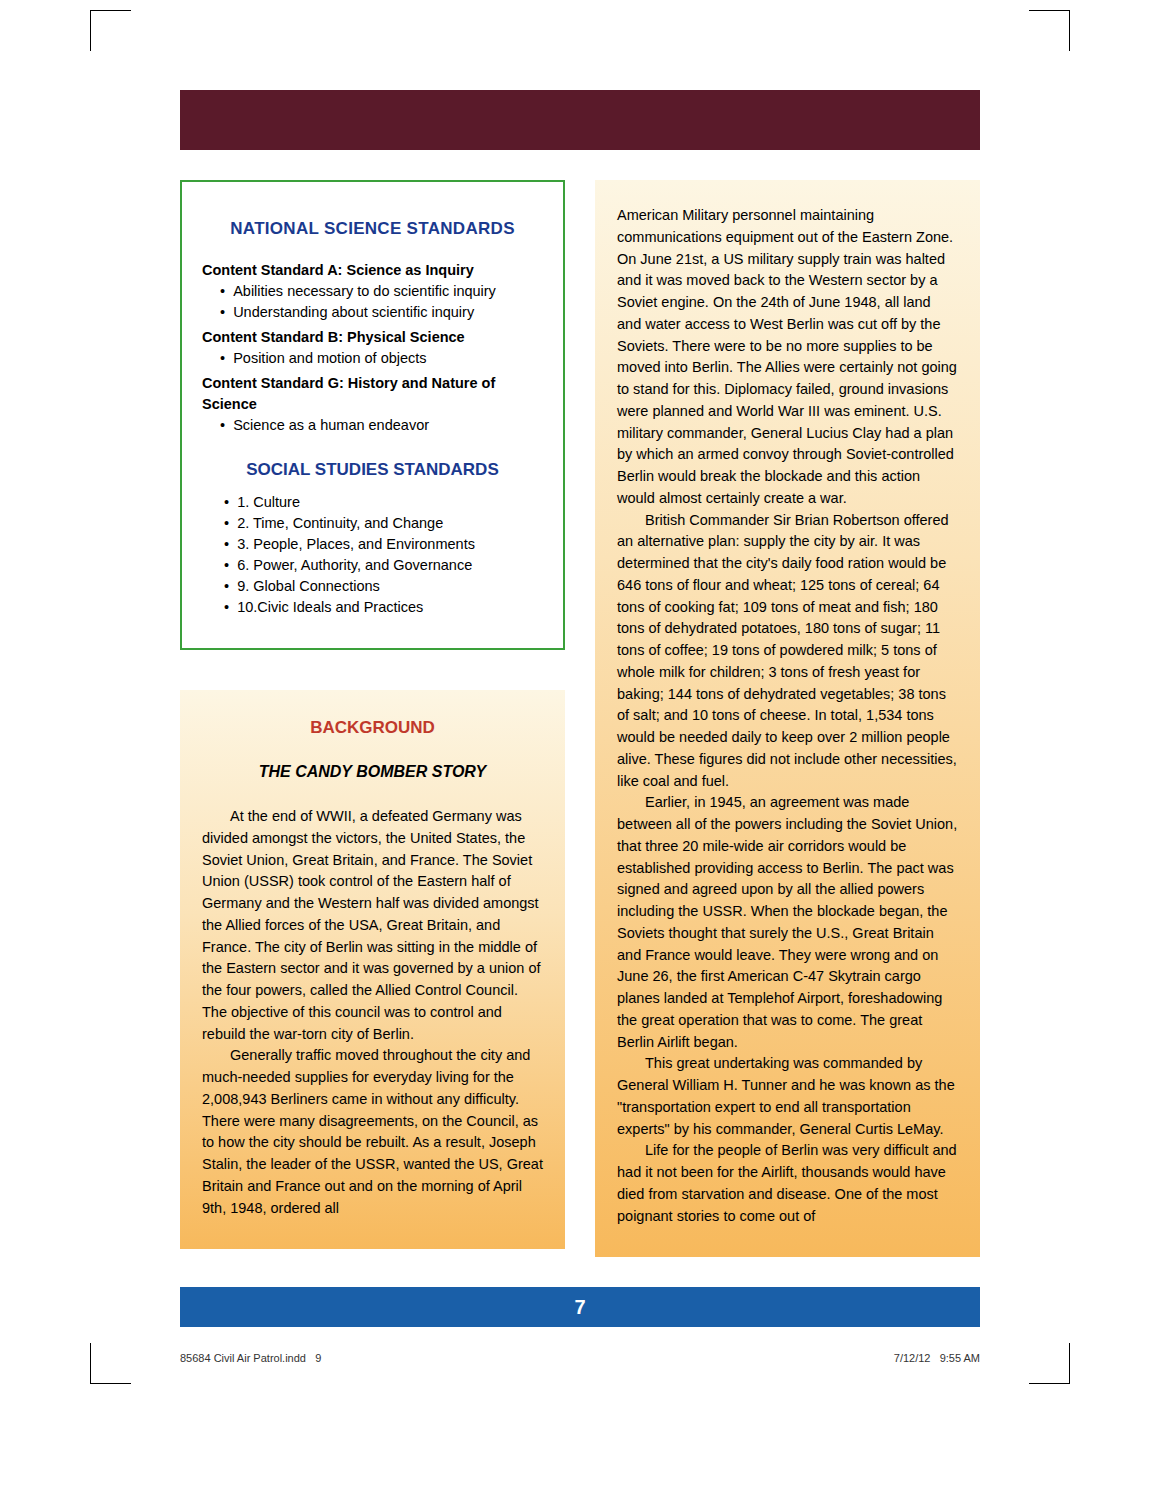NATIONAL SCIENCE STANDARDS
Content Standard A: Science as Inquiry
Abilities necessary to do scientific inquiry
Understanding about scientific inquiry
Content Standard B: Physical Science
Position and motion of objects
Content Standard G: History and Nature of Science
Science as a human endeavor
SOCIAL STUDIES STANDARDS
1. Culture
2. Time, Continuity, and Change
3. People, Places, and Environments
6. Power, Authority, and Governance
9. Global Connections
10.Civic Ideals and Practices
BACKGROUND
THE CANDY BOMBER STORY
At the end of WWII, a defeated Germany was divided amongst the victors, the United States, the Soviet Union, Great Britain, and France. The Soviet Union (USSR) took control of the Eastern half of Germany and the Western half was divided amongst the Allied forces of the USA, Great Britain, and France. The city of Berlin was sitting in the middle of the Eastern sector and it was governed by a union of the four powers, called the Allied Control Council. The objective of this council was to control and rebuild the war-torn city of Berlin.
Generally traffic moved throughout the city and much-needed supplies for everyday living for the 2,008,943 Berliners came in without any difficulty. There were many disagreements, on the Council, as to how the city should be rebuilt. As a result, Joseph Stalin, the leader of the USSR, wanted the US, Great Britain and France out and on the morning of April 9th, 1948, ordered all
American Military personnel maintaining communications equipment out of the Eastern Zone. On June 21st, a US military supply train was halted and it was moved back to the Western sector by a Soviet engine. On the 24th of June 1948, all land and water access to West Berlin was cut off by the Soviets. There were to be no more supplies to be moved into Berlin. The Allies were certainly not going to stand for this. Diplomacy failed, ground invasions were planned and World War III was eminent. U.S. military commander, General Lucius Clay had a plan by which an armed convoy through Soviet-controlled Berlin would break the blockade and this action would almost certainly create a war.
British Commander Sir Brian Robertson offered an alternative plan: supply the city by air. It was determined that the city's daily food ration would be 646 tons of flour and wheat; 125 tons of cereal; 64 tons of cooking fat; 109 tons of meat and fish; 180 tons of dehydrated potatoes, 180 tons of sugar; 11 tons of coffee; 19 tons of powdered milk; 5 tons of whole milk for children; 3 tons of fresh yeast for baking; 144 tons of dehydrated vegetables; 38 tons of salt; and 10 tons of cheese. In total, 1,534 tons would be needed daily to keep over 2 million people alive. These figures did not include other necessities, like coal and fuel.
Earlier, in 1945, an agreement was made between all of the powers including the Soviet Union, that three 20 mile-wide air corridors would be established providing access to Berlin. The pact was signed and agreed upon by all the allied powers including the USSR. When the blockade began, the Soviets thought that surely the U.S., Great Britain and France would leave. They were wrong and on June 26, the first American C-47 Skytrain cargo planes landed at Templehof Airport, foreshadowing the great operation that was to come. The great Berlin Airlift began.
This great undertaking was commanded by General William H. Tunner and he was known as the "transportation expert to end all transportation experts" by his commander, General Curtis LeMay.
Life for the people of Berlin was very difficult and had it not been for the Airlift, thousands would have died from starvation and disease. One of the most poignant stories to come out of
7
85684 Civil Air Patrol.indd 9 7/12/12 9:55 AM